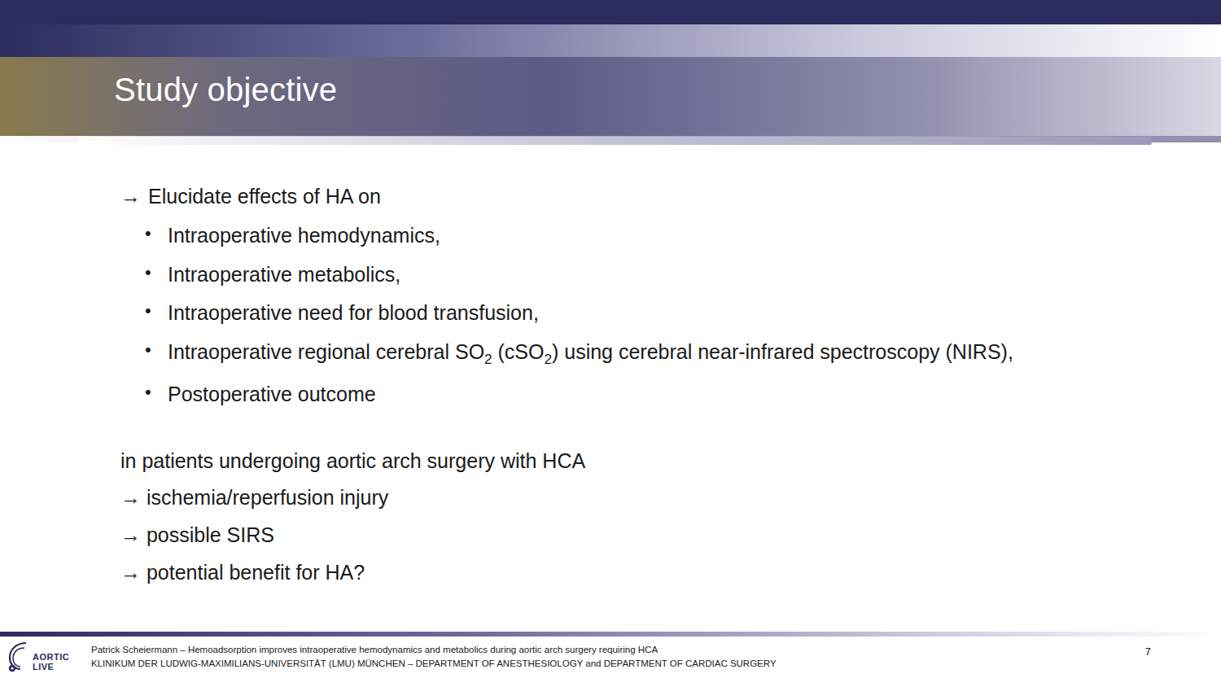Study objective
→Elucidate effects of HA on
Intraoperative hemodynamics,
Intraoperative metabolics,
Intraoperative need for blood transfusion,
Intraoperative regional cerebral SO2 (cSO2) using cerebral near-infrared spectroscopy (NIRS),
Postoperative outcome
in patients undergoing aortic arch surgery with HCA
→ ischemia/reperfusion injury
→ possible SIRS
→ potential benefit for HA?
AORTIC
LIVE
Patrick Scheiermann – Hemoadsorption improves intraoperative hemodynamics and metabolics during aortic arch surgery requiring HCA
KLINIKUM DER LUDWIG-MAXIMILIANS-UNIVERSITÄT (LMU) MÜNCHEN – DEPARTMENT OF ANESTHESIOLOGY and DEPARTMENT OF CARDIAC SURGERY
7